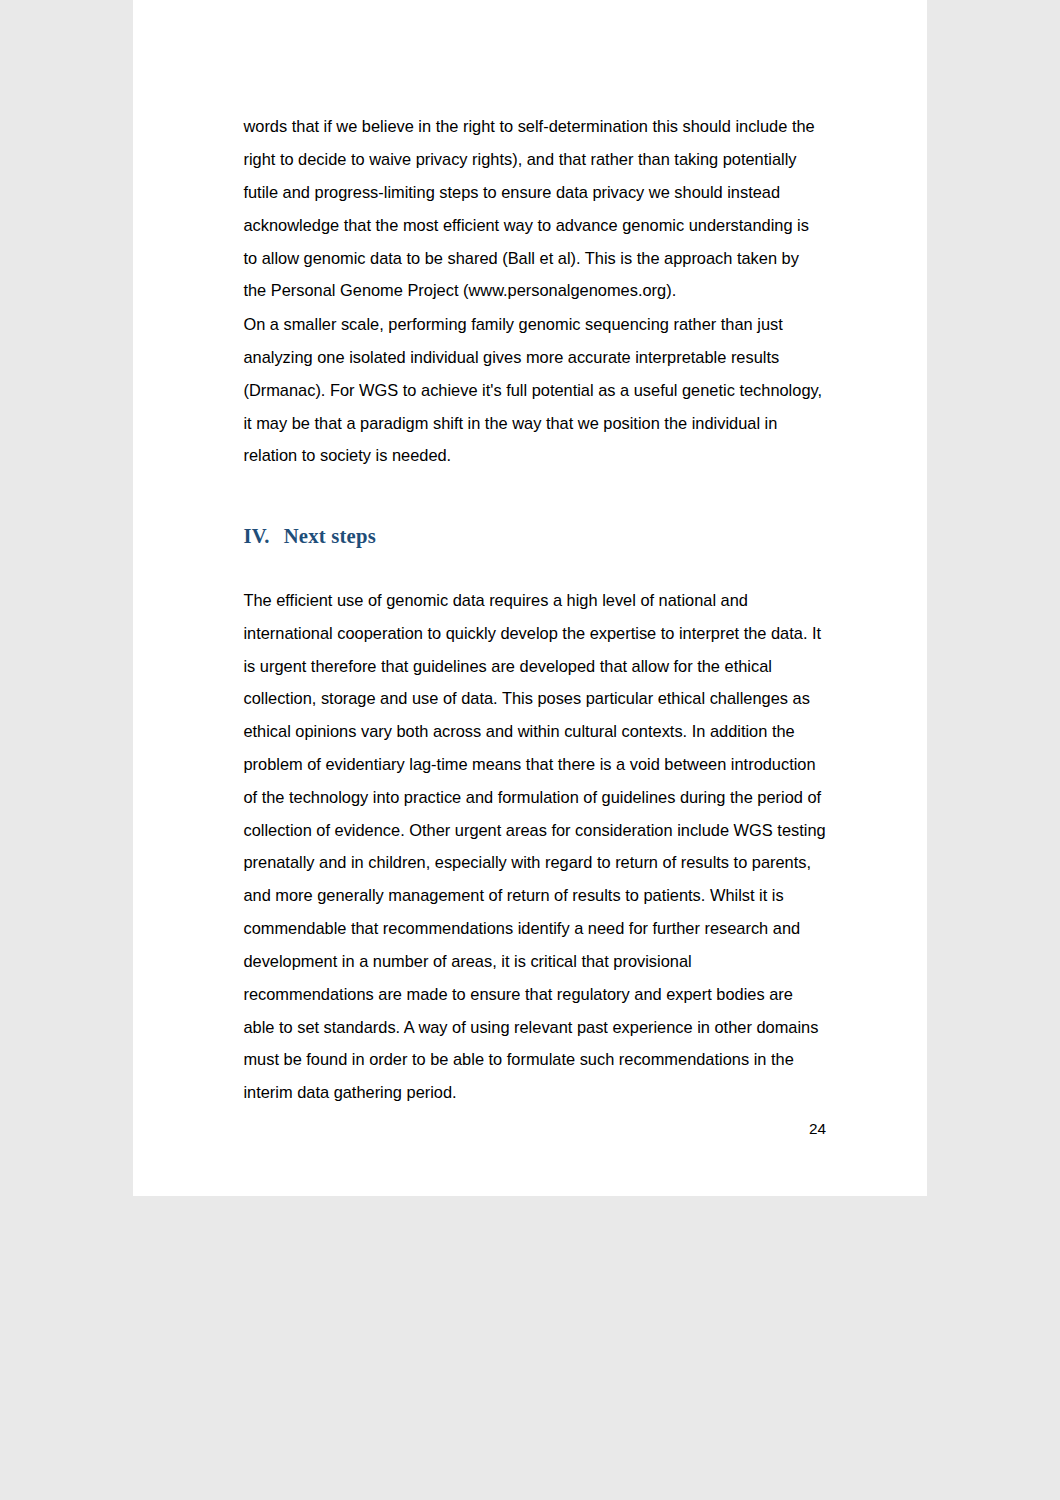words that if we believe in the right to self-determination this should include the right to decide to waive privacy rights), and that rather than taking potentially futile and progress-limiting steps to ensure data privacy we should instead acknowledge that the most efficient way to advance genomic understanding is to allow genomic data to be shared (Ball et al). This is the approach taken by the Personal Genome Project (www.personalgenomes.org).
On a smaller scale, performing family genomic sequencing rather than just analyzing one isolated individual gives more accurate interpretable results (Drmanac). For WGS to achieve it's full potential as a useful genetic technology, it may be that a paradigm shift in the way that we position the individual in relation to society is needed.
IV. Next steps
The efficient use of genomic data requires a high level of national and international cooperation to quickly develop the expertise to interpret the data. It is urgent therefore that guidelines are developed that allow for the ethical collection, storage and use of data. This poses particular ethical challenges as ethical opinions vary both across and within cultural contexts. In addition the problem of evidentiary lag-time means that there is a void between introduction of the technology into practice and formulation of guidelines during the period of collection of evidence. Other urgent areas for consideration include WGS testing prenatally and in children, especially with regard to return of results to parents, and more generally management of return of results to patients. Whilst it is commendable that recommendations identify a need for further research and development in a number of areas, it is critical that provisional recommendations are made to ensure that regulatory and expert bodies are able to set standards. A way of using relevant past experience in other domains must be found in order to be able to formulate such recommendations in the interim data gathering period.
24